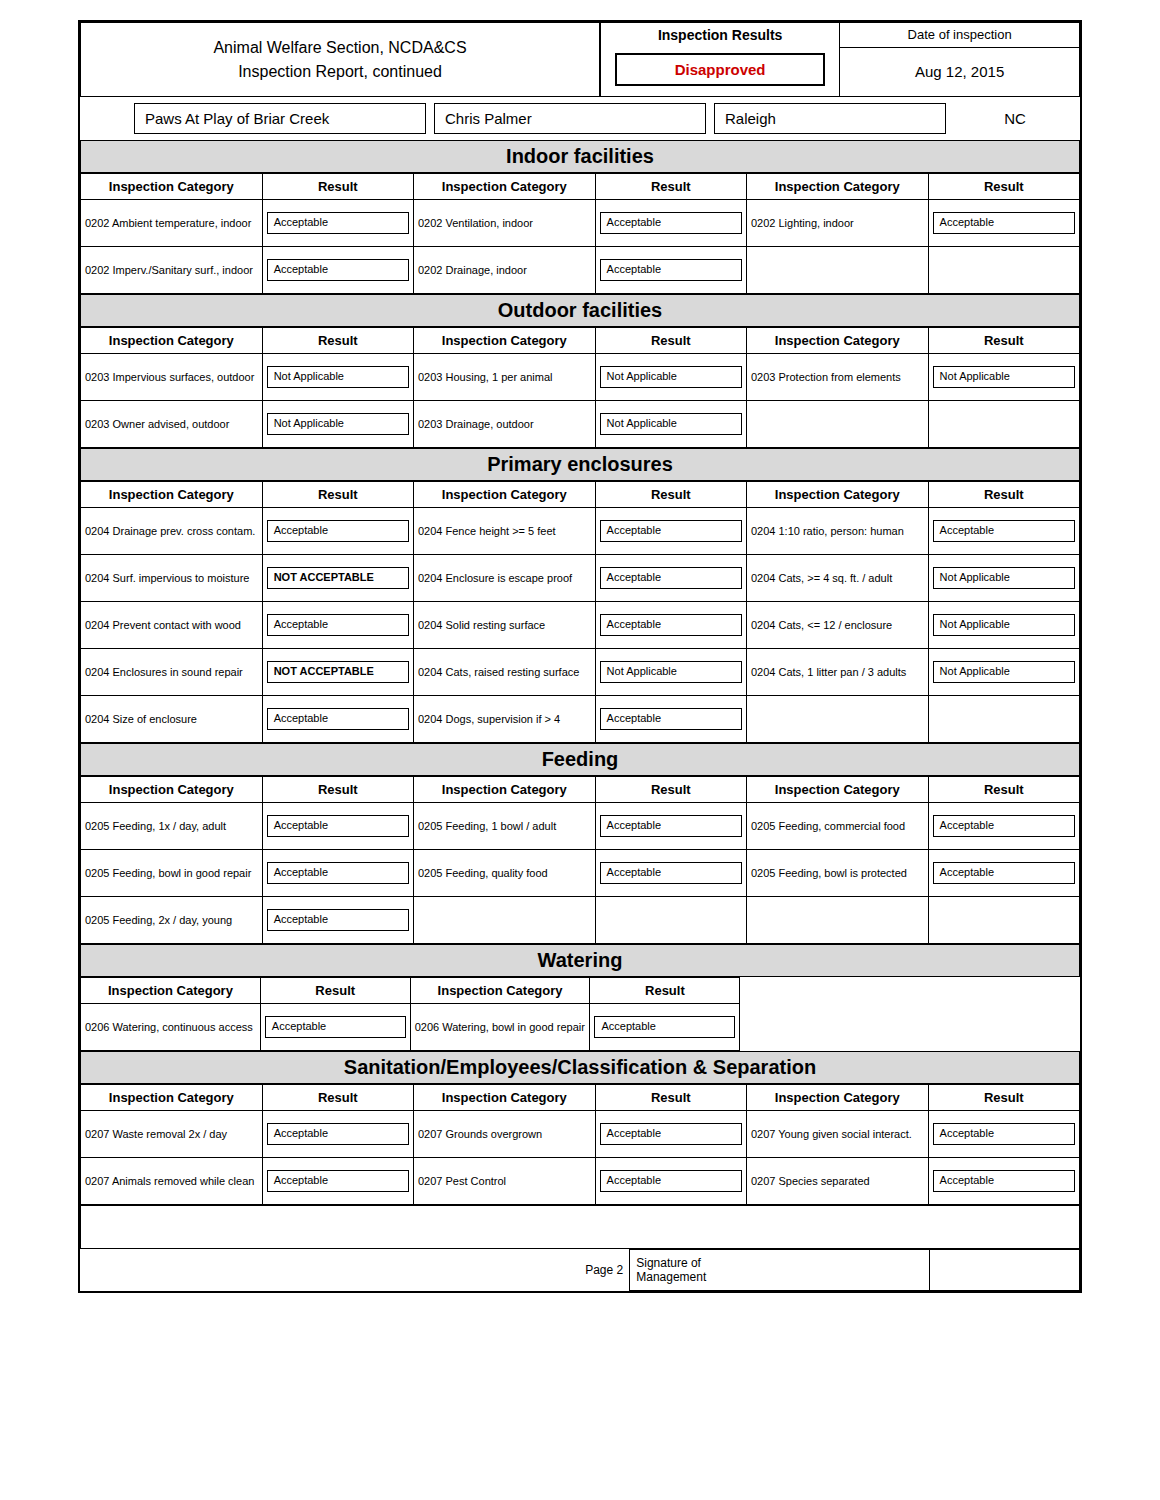| Animal Welfare Section, NCDA&CS Inspection Report, continued | Inspection Results | Date of inspection |
| Disapproved | Aug 12, 2015 |
| | Paws At Play of Briar Creek | Chris Palmer | Raleigh | NC |
Indoor facilities
| Inspection Category | Result | Inspection Category | Result | Inspection Category | Result |
| --- | --- | --- | --- | --- | --- |
| 0202 Ambient temperature, indoor | Acceptable | 0202 Ventilation, indoor | Acceptable | 0202 Lighting, indoor | Acceptable |
| 0202 Imperv./Sanitary surf., indoor | Acceptable | 0202 Drainage, indoor | Acceptable | | |
Outdoor facilities
| Inspection Category | Result | Inspection Category | Result | Inspection Category | Result |
| --- | --- | --- | --- | --- | --- |
| 0203 Impervious surfaces, outdoor | Not Applicable | 0203 Housing, 1 per animal | Not Applicable | 0203 Protection from elements | Not Applicable |
| 0203 Owner advised, outdoor | Not Applicable | 0203 Drainage, outdoor | Not Applicable | | |
Primary enclosures
| Inspection Category | Result | Inspection Category | Result | Inspection Category | Result |
| --- | --- | --- | --- | --- | --- |
| 0204 Drainage prev. cross contam. | Acceptable | 0204 Fence height >= 5 feet | Acceptable | 0204 1:10 ratio, person: human | Acceptable |
| 0204 Surf. impervious to moisture | NOT ACCEPTABLE | 0204 Enclosure is escape proof | Acceptable | 0204 Cats, >= 4 sq. ft. / adult | Not Applicable |
| 0204 Prevent contact with wood | Acceptable | 0204 Solid resting surface | Acceptable | 0204 Cats, <= 12 / enclosure | Not Applicable |
| 0204 Enclosures in sound repair | NOT ACCEPTABLE | 0204 Cats, raised resting surface | Not Applicable | 0204 Cats, 1 litter pan / 3 adults | Not Applicable |
| 0204 Size of enclosure | Acceptable | 0204 Dogs, supervision if > 4 | Acceptable | | |
Feeding
| Inspection Category | Result | Inspection Category | Result | Inspection Category | Result |
| --- | --- | --- | --- | --- | --- |
| 0205 Feeding, 1x / day, adult | Acceptable | 0205 Feeding, 1 bowl / adult | Acceptable | 0205 Feeding, commercial food | Acceptable |
| 0205 Feeding, bowl in good repair | Acceptable | 0205 Feeding, quality food | Acceptable | 0205 Feeding, bowl is protected | Acceptable |
| 0205 Feeding, 2x / day, young | Acceptable | | | | |
Watering
| Inspection Category | Result | Inspection Category | Result | | |
| --- | --- | --- | --- | --- | --- |
| 0206 Watering, continuous access | Acceptable | 0206 Watering, bowl in good repair | Acceptable | | |
Sanitation/Employees/Classification & Separation
| Inspection Category | Result | Inspection Category | Result | Inspection Category | Result |
| --- | --- | --- | --- | --- | --- |
| 0207 Waste removal 2x / day | Acceptable | 0207 Grounds overgrown | Acceptable | 0207 Young given social interact. | Acceptable |
| 0207 Animals removed while clean | Acceptable | 0207 Pest Control | Acceptable | 0207 Species separated | Acceptable |
| Page 2 | Signature of Management | |